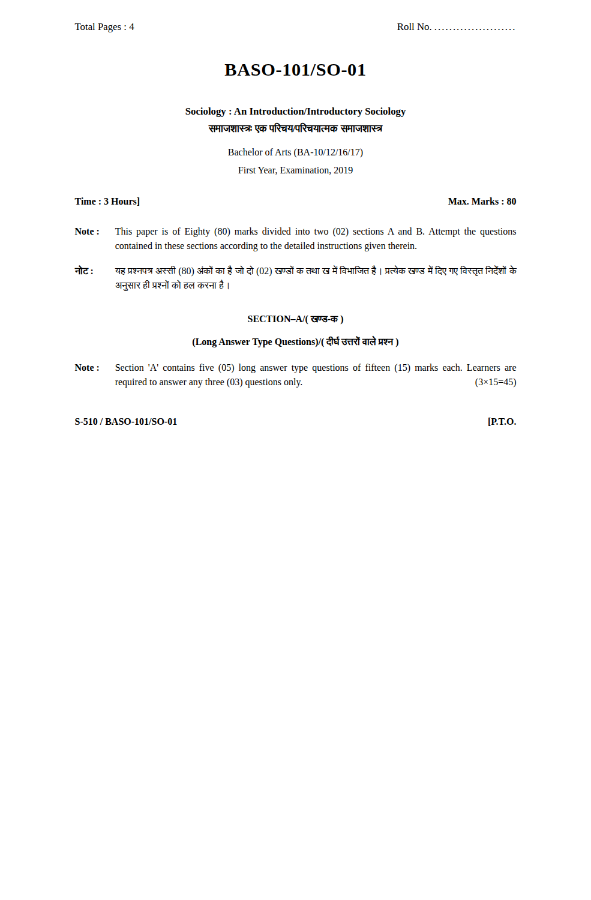Total Pages : 4 Roll No. ......................
BASO-101/SO-01
Sociology : An Introduction/Introductory Sociology
समाजशास्त्रः एक परिचय/परिचयात्मक समाजशास्त्र
Bachelor of Arts (BA-10/12/16/17)
First Year, Examination, 2019
Time : 3 Hours] Max. Marks : 80
Note : This paper is of Eighty (80) marks divided into two (02) sections A and B. Attempt the questions contained in these sections according to the detailed instructions given therein.
नोट : यह प्रश्नपत्र अस्सी (80) अंकों का है जो दो (02) खण्डों क तथा ख में विभाजित है। प्रत्येक खण्ड में दिए गए विस्तृत निर्देशों के अनुसार ही प्रश्नों को हल करना है।
SECTION–A/( खण्ड-क )
(Long Answer Type Questions)/( दीर्घ उत्तरों वाले प्रश्न )
Note : Section 'A' contains five (05) long answer type questions of fifteen (15) marks each. Learners are required to answer any three (03) questions only. (3×15=45)
S-510 / BASO-101/SO-01 [P.T.O.